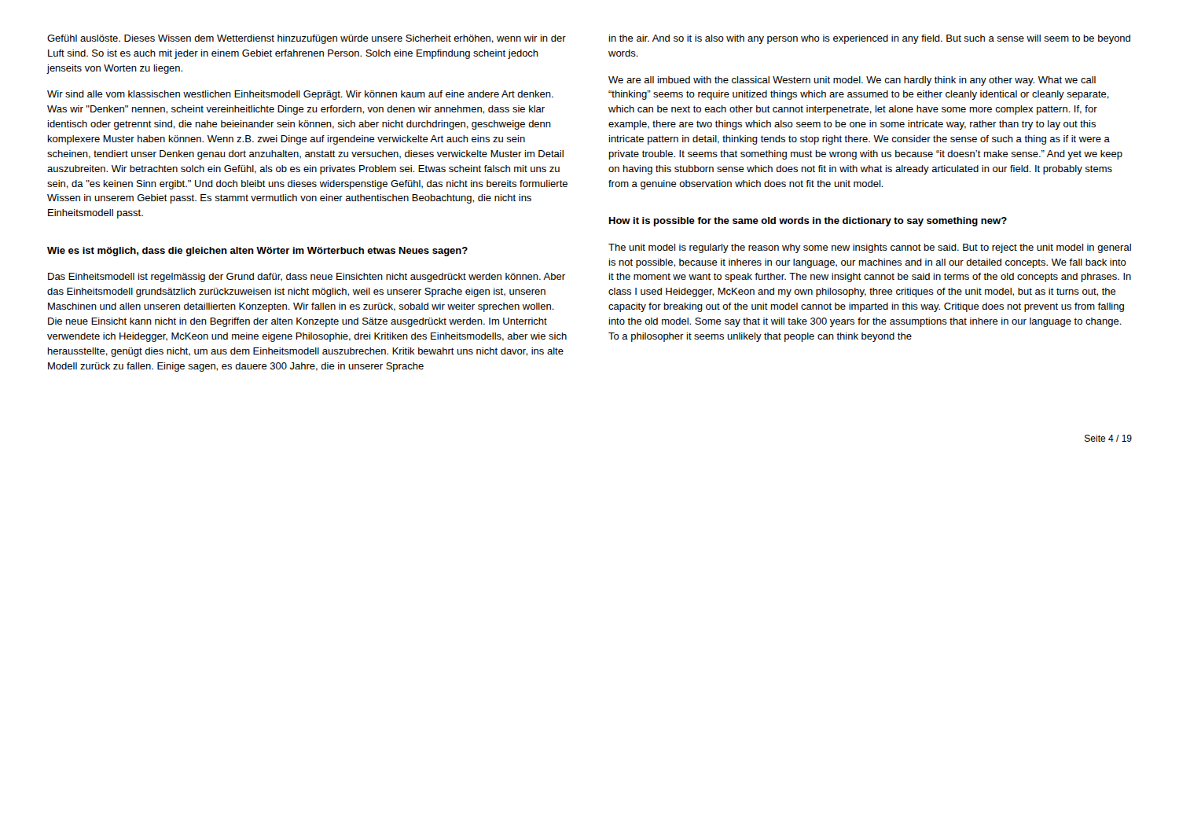Gefühl auslöste. Dieses Wissen dem Wetterdienst hinzuzufügen würde unsere Sicherheit erhöhen, wenn wir in der Luft sind. So ist es auch mit jeder in einem Gebiet erfahrenen Person. Solch eine Empfindung scheint jedoch jenseits von Worten zu liegen.
Wir sind alle vom klassischen westlichen Einheitsmodell Geprägt. Wir können kaum auf eine andere Art denken. Was wir "Denken" nennen, scheint vereinheitlichte Dinge zu erfordern, von denen wir annehmen, dass sie klar identisch oder getrennt sind, die nahe beieinander sein können, sich aber nicht durchdringen, geschweige denn komplexere Muster haben können. Wenn z.B. zwei Dinge auf irgendeine verwickelte Art auch eins zu sein scheinen, tendiert unser Denken genau dort anzuhalten, anstatt zu versuchen, dieses verwickelte Muster im Detail auszubreiten. Wir betrachten solch ein Gefühl, als ob es ein privates Problem sei. Etwas scheint falsch mit uns zu sein, da "es keinen Sinn ergibt." Und doch bleibt uns dieses widerspenstige Gefühl, das nicht ins bereits formulierte Wissen in unserem Gebiet passt. Es stammt vermutlich von einer authentischen Beobachtung, die nicht ins Einheitsmodell passt.
Wie es ist möglich, dass die gleichen alten Wörter im Wörterbuch etwas Neues sagen?
Das Einheitsmodell ist regelmässig der Grund dafür, dass neue Einsichten nicht ausgedrückt werden können. Aber das Einheitsmodell grundsätzlich zurückzuweisen ist nicht möglich, weil es unserer Sprache eigen ist, unseren Maschinen und allen unseren detaillierten Konzepten. Wir fallen in es zurück, sobald wir weiter sprechen wollen. Die neue Einsicht kann nicht in den Begriffen der alten Konzepte und Sätze ausgedrückt werden. Im Unterricht verwendete ich Heidegger, McKeon und meine eigene Philosophie, drei Kritiken des Einheitsmodells, aber wie sich herausstellte, genügt dies nicht, um aus dem Einheitsmodell auszubrechen. Kritik bewahrt uns nicht davor, ins alte Modell zurück zu fallen. Einige sagen, es dauere 300 Jahre, die in unserer Sprache
in the air. And so it is also with any person who is experienced in any field. But such a sense will seem to be beyond words.
We are all imbued with the classical Western unit model. We can hardly think in any other way. What we call “thinking” seems to require unitized things which are assumed to be either cleanly identical or cleanly separate, which can be next to each other but cannot interpenetrate, let alone have some more complex pattern. If, for example, there are two things which also seem to be one in some intricate way, rather than try to lay out this intricate pattern in detail, thinking tends to stop right there. We consider the sense of such a thing as if it were a private trouble. It seems that something must be wrong with us because “it doesn’t make sense.” And yet we keep on having this stubborn sense which does not fit in with what is already articulated in our field. It probably stems from a genuine observation which does not fit the unit model.
How it is possible for the same old words in the dictionary to say something new?
The unit model is regularly the reason why some new insights cannot be said. But to reject the unit model in general is not possible, because it inheres in our language, our machines and in all our detailed concepts. We fall back into it the moment we want to speak further. The new insight cannot be said in terms of the old concepts and phrases. In class I used Heidegger, McKeon and my own philosophy, three critiques of the unit model, but as it turns out, the capacity for breaking out of the unit model cannot be imparted in this way. Critique does not prevent us from falling into the old model. Some say that it will take 300 years for the assumptions that inhere in our language to change. To a philosopher it seems unlikely that people can think beyond the
Seite 4 / 19